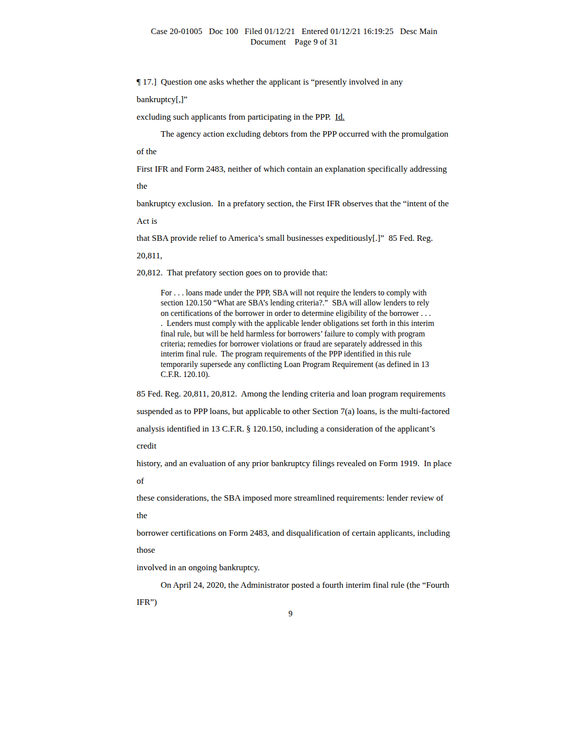Case 20-01005 Doc 100 Filed 01/12/21 Entered 01/12/21 16:19:25 Desc Main Document Page 9 of 31
¶ 17.] Question one asks whether the applicant is “presently involved in any bankruptcy[,]”
excluding such applicants from participating in the PPP. Id.
The agency action excluding debtors from the PPP occurred with the promulgation of the
First IFR and Form 2483, neither of which contain an explanation specifically addressing the
bankruptcy exclusion. In a prefatory section, the First IFR observes that the “intent of the Act is
that SBA provide relief to America’s small businesses expeditiously[.]” 85 Fed. Reg. 20,811,
20,812. That prefatory section goes on to provide that:
For . . . loans made under the PPP, SBA will not require the lenders to comply with section 120.150 “What are SBA’s lending criteria?.” SBA will allow lenders to rely on certifications of the borrower in order to determine eligibility of the borrower . . . . Lenders must comply with the applicable lender obligations set forth in this interim final rule, but will be held harmless for borrowers’ failure to comply with program criteria; remedies for borrower violations or fraud are separately addressed in this interim final rule. The program requirements of the PPP identified in this rule temporarily supersede any conflicting Loan Program Requirement (as defined in 13 C.F.R. 120.10).
85 Fed. Reg. 20,811, 20,812. Among the lending criteria and loan program requirements
suspended as to PPP loans, but applicable to other Section 7(a) loans, is the multi-factored
analysis identified in 13 C.F.R. § 120.150, including a consideration of the applicant’s credit
history, and an evaluation of any prior bankruptcy filings revealed on Form 1919. In place of
these considerations, the SBA imposed more streamlined requirements: lender review of the
borrower certifications on Form 2483, and disqualification of certain applicants, including those
involved in an ongoing bankruptcy.
On April 24, 2020, the Administrator posted a fourth interim final rule (the “Fourth IFR”)
9